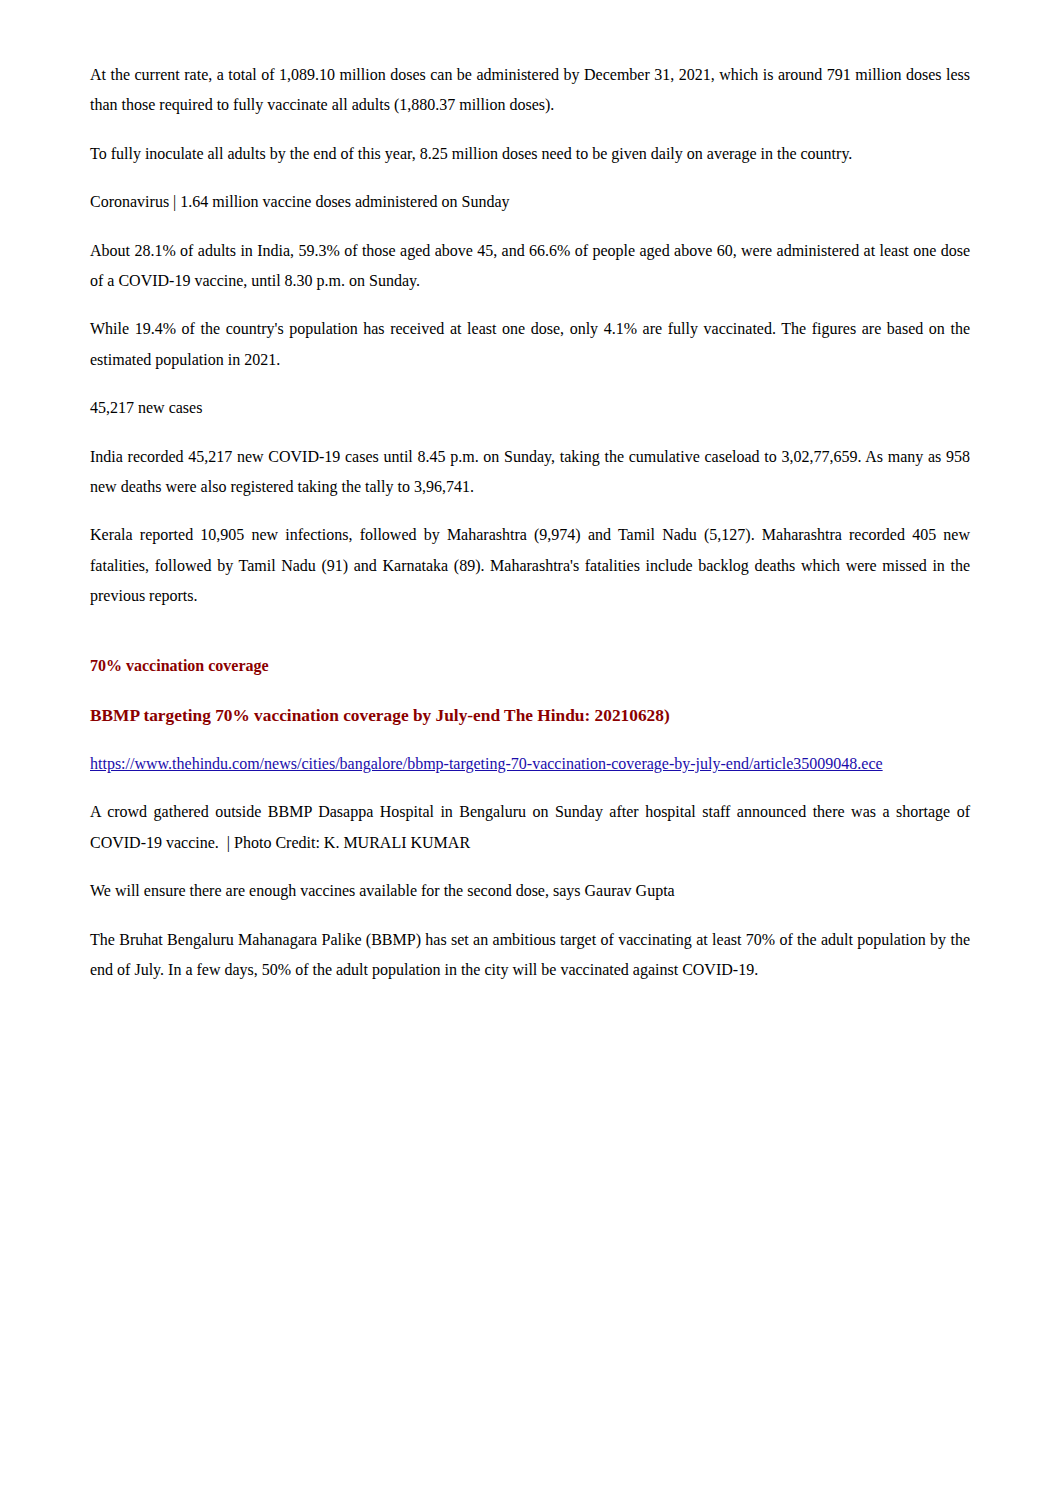At the current rate, a total of 1,089.10 million doses can be administered by December 31, 2021, which is around 791 million doses less than those required to fully vaccinate all adults (1,880.37 million doses).
To fully inoculate all adults by the end of this year, 8.25 million doses need to be given daily on average in the country.
Coronavirus | 1.64 million vaccine doses administered on Sunday
About 28.1% of adults in India, 59.3% of those aged above 45, and 66.6% of people aged above 60, were administered at least one dose of a COVID-19 vaccine, until 8.30 p.m. on Sunday.
While 19.4% of the country's population has received at least one dose, only 4.1% are fully vaccinated. The figures are based on the estimated population in 2021.
45,217 new cases
India recorded 45,217 new COVID-19 cases until 8.45 p.m. on Sunday, taking the cumulative caseload to 3,02,77,659. As many as 958 new deaths were also registered taking the tally to 3,96,741.
Kerala reported 10,905 new infections, followed by Maharashtra (9,974) and Tamil Nadu (5,127). Maharashtra recorded 405 new fatalities, followed by Tamil Nadu (91) and Karnataka (89). Maharashtra's fatalities include backlog deaths which were missed in the previous reports.
70% vaccination coverage
BBMP targeting 70% vaccination coverage by July-end The Hindu: 20210628)
https://www.thehindu.com/news/cities/bangalore/bbmp-targeting-70-vaccination-coverage-by-july-end/article35009048.ece
A crowd gathered outside BBMP Dasappa Hospital in Bengaluru on Sunday after hospital staff announced there was a shortage of COVID-19 vaccine. | Photo Credit: K. MURALI KUMAR
We will ensure there are enough vaccines available for the second dose, says Gaurav Gupta
The Bruhat Bengaluru Mahanagara Palike (BBMP) has set an ambitious target of vaccinating at least 70% of the adult population by the end of July. In a few days, 50% of the adult population in the city will be vaccinated against COVID-19.